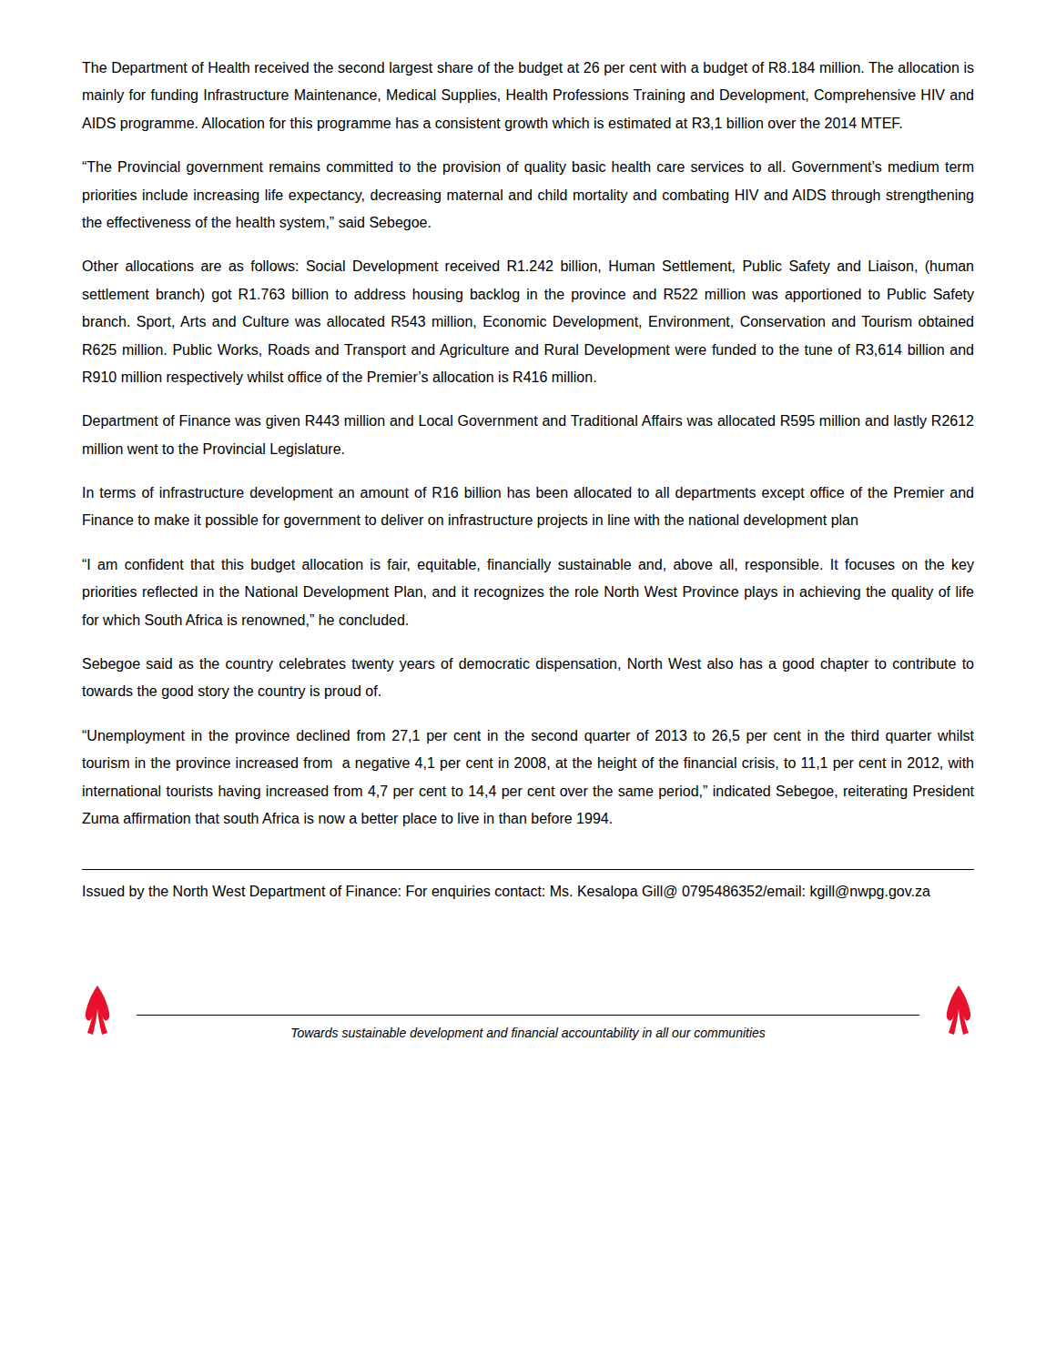The Department of Health received the second largest share of the budget at 26 per cent with a budget of R8.184 million. The allocation is mainly for funding Infrastructure Maintenance, Medical Supplies, Health Professions Training and Development, Comprehensive HIV and AIDS programme. Allocation for this programme has a consistent growth which is estimated at R3,1 billion over the 2014 MTEF.
“The Provincial government remains committed to the provision of quality basic health care services to all. Government’s medium term priorities include increasing life expectancy, decreasing maternal and child mortality and combating HIV and AIDS through strengthening the effectiveness of the health system,” said Sebegoe.
Other allocations are as follows: Social Development received R1.242 billion, Human Settlement, Public Safety and Liaison, (human settlement branch) got R1.763 billion to address housing backlog in the province and R522 million was apportioned to Public Safety branch. Sport, Arts and Culture was allocated R543 million, Economic Development, Environment, Conservation and Tourism obtained R625 million. Public Works, Roads and Transport and Agriculture and Rural Development were funded to the tune of R3,614 billion and R910 million respectively whilst office of the Premier’s allocation is R416 million.
Department of Finance was given R443 million and Local Government and Traditional Affairs was allocated R595 million and lastly R2612 million went to the Provincial Legislature.
In terms of infrastructure development an amount of R16 billion has been allocated to all departments except office of the Premier and Finance to make it possible for government to deliver on infrastructure projects in line with the national development plan
“I am confident that this budget allocation is fair, equitable, financially sustainable and, above all, responsible. It focuses on the key priorities reflected in the National Development Plan, and it recognizes the role North West Province plays in achieving the quality of life for which South Africa is renowned,” he concluded.
Sebegoe said as the country celebrates twenty years of democratic dispensation, North West also has a good chapter to contribute to towards the good story the country is proud of.
“Unemployment in the province declined from 27,1 per cent in the second quarter of 2013 to 26,5 per cent in the third quarter whilst tourism in the province increased from a negative 4,1 per cent in 2008, at the height of the financial crisis, to 11,1 per cent in 2012, with international tourists having increased from 4,7 per cent to 14,4 per cent over the same period,” indicated Sebegoe, reiterating President Zuma affirmation that south Africa is now a better place to live in than before 1994.
Issued by the North West Department of Finance: For enquiries contact: Ms. Kesalopa Gill@ 0795486352/email: kgill@nwpg.gov.za
Towards sustainable development and financial accountability in all our communities